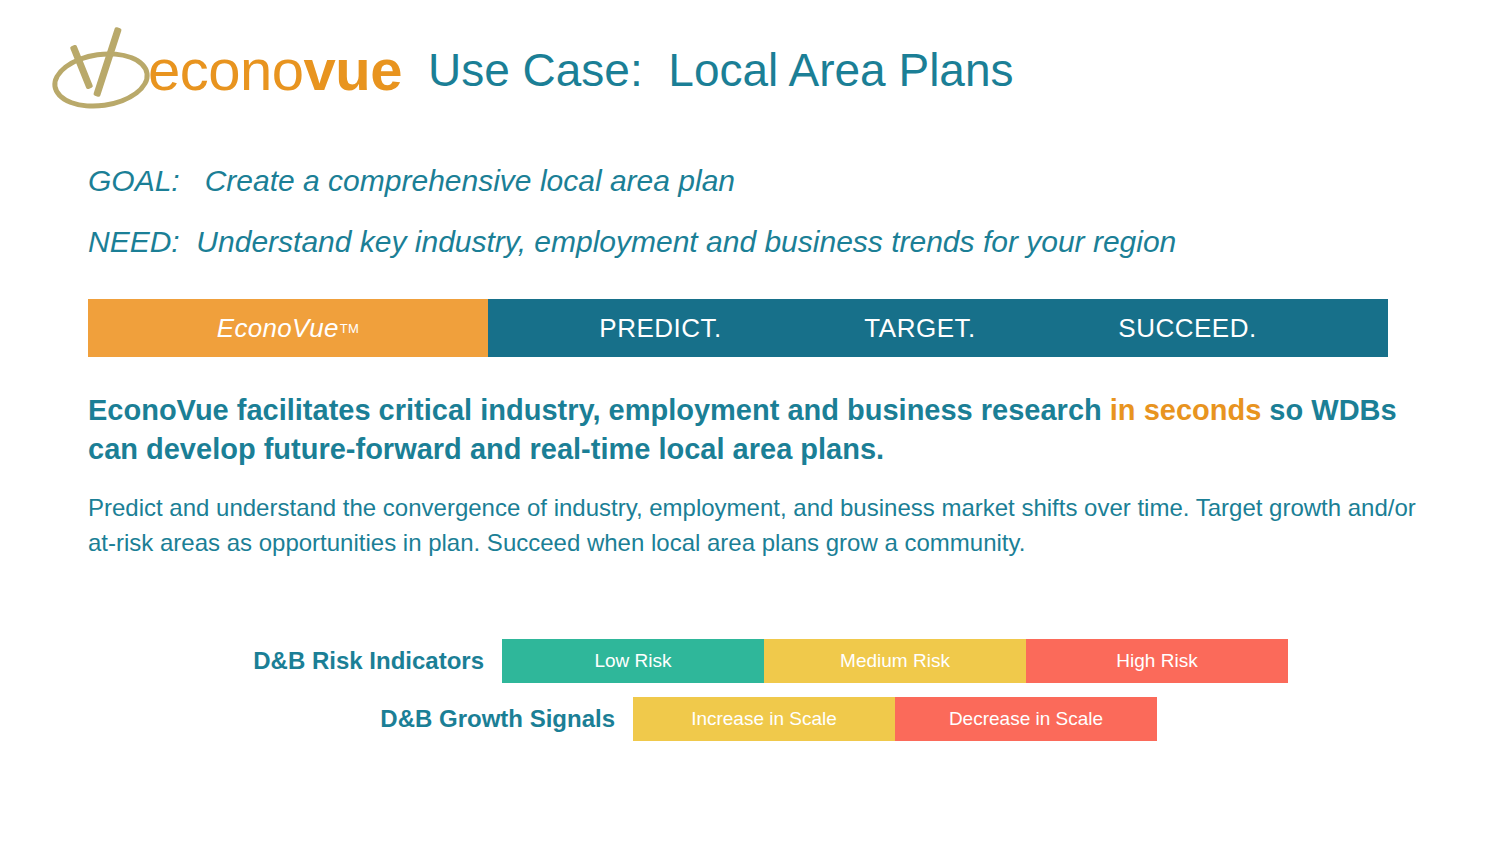econo vue
Use Case: Local Area Plans
GOAL: Create a comprehensive local area plan
NEED: Understand key industry, employment and business trends for your region
EconoVueTM
PREDICT. TARGET. SUCCEED.
EconoVue facilitates critical industry, employment and business research in seconds so WDBs can develop future-forward and real-time local area plans.
Predict and understand the convergence of industry, employment, and business market shifts over time. Target growth and/or at-risk areas as opportunities in plan. Succeed when local area plans grow a community.
D&B Risk Indicators
Low Risk
Medium Risk
High Risk
D&B Growth Signals
Increase in Scale
Decrease in Scale